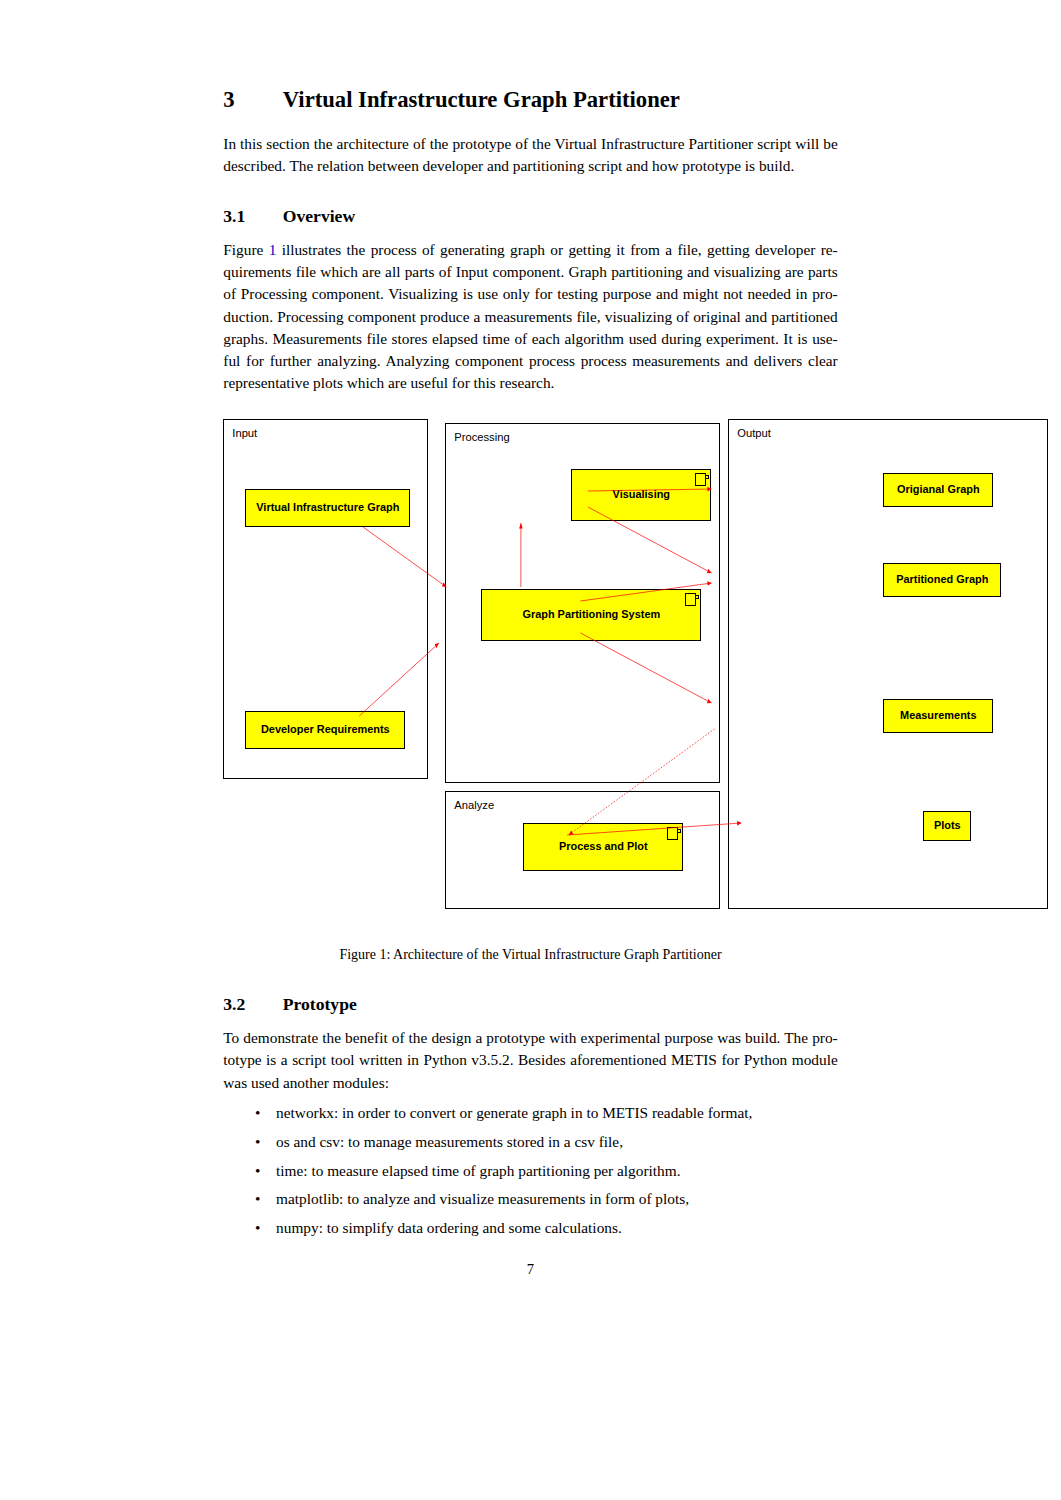3 Virtual Infrastructure Graph Partitioner
In this section the architecture of the prototype of the Virtual Infrastructure Partitioner script will be described. The relation between developer and partitioning script and how prototype is build.
3.1 Overview
Figure 1 illustrates the process of generating graph or getting it from a file, getting developer requirements file which are all parts of Input component. Graph partitioning and visualizing are parts of Processing component. Visualizing is use only for testing purpose and might not needed in production. Processing component produce a measurements file, visualizing of original and partitioned graphs. Measurements file stores elapsed time of each algorithm used during experiment. It is useful for further analyzing. Analyzing component process process measurements and delivers clear representative plots which are useful for this research.
Input
Processing
Output
Analyze
Virtual Infrastructure Graph
Developer Requirements
Visualising
Graph Partitioning System
Origianal Graph
Partitioned Graph
Measurements
Plots
Process and Plot
Figure 1: Architecture of the Virtual Infrastructure Graph Partitioner
3.2 Prototype
To demonstrate the benefit of the design a prototype with experimental purpose was build. The prototype is a script tool written in Python v3.5.2. Besides aforementioned METIS for Python module was used another modules:
networkx: in order to convert or generate graph in to METIS readable format,
os and csv: to manage measurements stored in a csv file,
time: to measure elapsed time of graph partitioning per algorithm.
matplotlib: to analyze and visualize measurements in form of plots,
numpy: to simplify data ordering and some calculations.
7